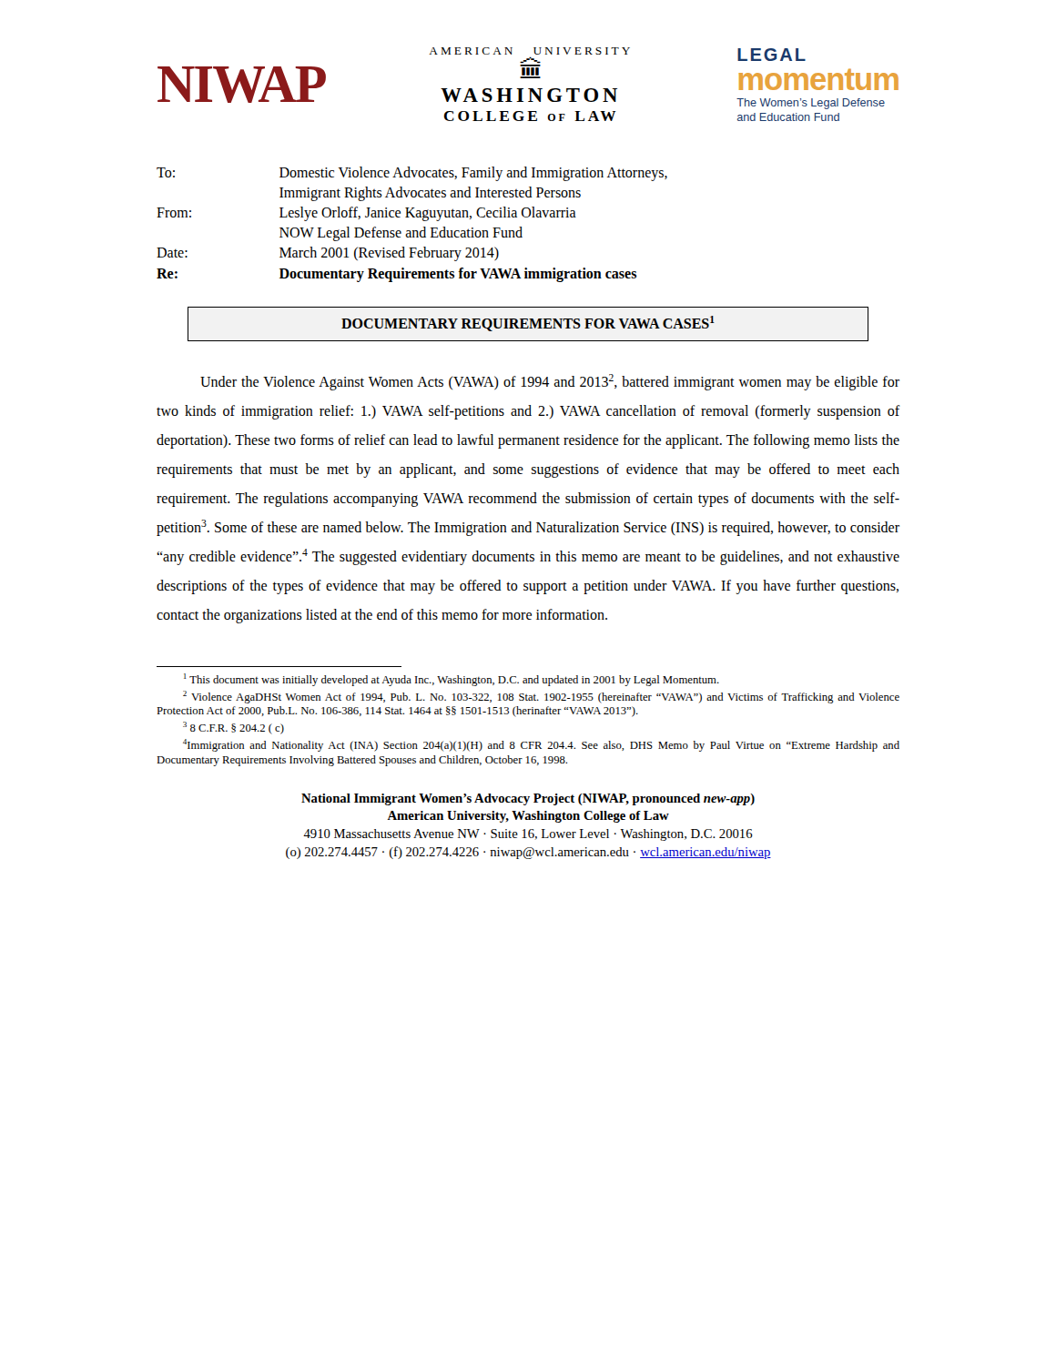NIWAP
AMERICAN UNIVERSITY
🏛
WASHINGTON
COLLEGE OF LAW
LEGAL
momentum
The Women’s Legal Defense
and Education Fund
| To: | Domestic Violence Advocates, Family and Immigration Attorneys, |
| | Immigrant Rights Advocates and Interested Persons |
| From: | Leslye Orloff, Janice Kaguyutan, Cecilia Olavarria |
| | NOW Legal Defense and Education Fund |
| Date: | March 2001 (Revised February 2014) |
| Re: | Documentary Requirements for VAWA immigration cases |
DOCUMENTARY REQUIREMENTS FOR VAWA CASES1
Under the Violence Against Women Acts (VAWA) of 1994 and 20132, battered immigrant women may be eligible for two kinds of immigration relief: 1.) VAWA self-petitions and 2.) VAWA cancellation of removal (formerly suspension of deportation). These two forms of relief can lead to lawful permanent residence for the applicant. The following memo lists the requirements that must be met by an applicant, and some suggestions of evidence that may be offered to meet each requirement. The regulations accompanying VAWA recommend the submission of certain types of documents with the self-petition3. Some of these are named below. The Immigration and Naturalization Service (INS) is required, however, to consider “any credible evidence”.4 The suggested evidentiary documents in this memo are meant to be guidelines, and not exhaustive descriptions of the types of evidence that may be offered to support a petition under VAWA. If you have further questions, contact the organizations listed at the end of this memo for more information.
1 This document was initially developed at Ayuda Inc., Washington, D.C. and updated in 2001 by Legal Momentum.
2 Violence AgaDHSt Women Act of 1994, Pub. L. No. 103-322, 108 Stat. 1902-1955 (hereinafter “VAWA”) and Victims of Trafficking and Violence Protection Act of 2000, Pub.L. No. 106-386, 114 Stat. 1464 at §§ 1501-1513 (herinafter “VAWA 2013”).
3 8 C.F.R. § 204.2 ( c)
4Immigration and Nationality Act (INA) Section 204(a)(1)(H) and 8 CFR 204.4. See also, DHS Memo by Paul Virtue on “Extreme Hardship and Documentary Requirements Involving Battered Spouses and Children, October 16, 1998.
National Immigrant Women’s Advocacy Project (NIWAP, pronounced new-app)
American University, Washington College of Law
4910 Massachusetts Avenue NW · Suite 16, Lower Level · Washington, D.C. 20016
(o) 202.274.4457 · (f) 202.274.4226 · niwap@wcl.american.edu · wcl.american.edu/niwap